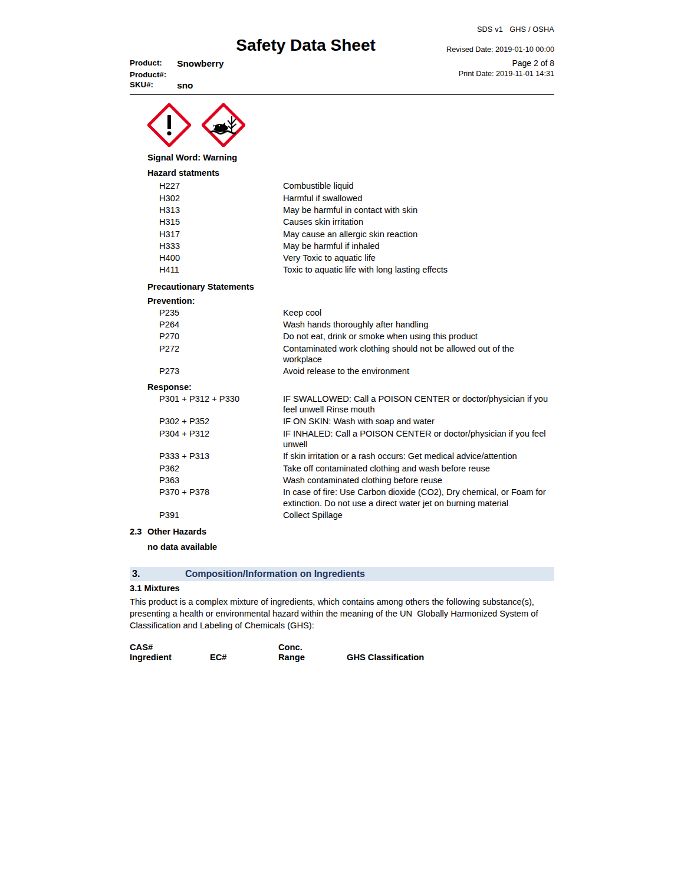SDS v1 GHS / OSHA
Safety Data Sheet
Revised Date: 2019-01-10 00:00
| Product: | Snowberry |
| Product#: | |
| SKU#: | sno |
Page 2 of 8
Print Date: 2019-11-01 14:31
Signal Word: Warning
Hazard statments
| H227 | Combustible liquid |
| H302 | Harmful if swallowed |
| H313 | May be harmful in contact with skin |
| H315 | Causes skin irritation |
| H317 | May cause an allergic skin reaction |
| H333 | May be harmful if inhaled |
| H400 | Very Toxic to aquatic life |
| H411 | Toxic to aquatic life with long lasting effects |
Precautionary Statements
Prevention:
| P235 | Keep cool |
| P264 | Wash hands thoroughly after handling |
| P270 | Do not eat, drink or smoke when using this product |
| P272 | Contaminated work clothing should not be allowed out of the workplace |
| P273 | Avoid release to the environment |
Response:
| P301 + P312 + P330 | IF SWALLOWED: Call a POISON CENTER or doctor/physician if you feel unwell Rinse mouth |
| P302 + P352 | IF ON SKIN: Wash with soap and water |
| P304 + P312 | IF INHALED: Call a POISON CENTER or doctor/physician if you feel unwell |
| P333 + P313 | If skin irritation or a rash occurs: Get medical advice/attention |
| P362 | Take off contaminated clothing and wash before reuse |
| P363 | Wash contaminated clothing before reuse |
| P370 + P378 | In case of fire: Use Carbon dioxide (CO2), Dry chemical, or Foam for extinction. Do not use a direct water jet on burning material |
| P391 | Collect Spillage |
2.3
Other Hazards
no data available
3.
Composition/Information on Ingredients
3.1 Mixtures
This product is a complex mixture of ingredients, which contains among others the following substance(s), presenting a health or environmental hazard within the meaning of the UN Globally Harmonized System of Classification and Labeling of Chemicals (GHS):
| CAS# Ingredient | EC# | Conc. Range | GHS Classification |
| --- | --- | --- | --- |